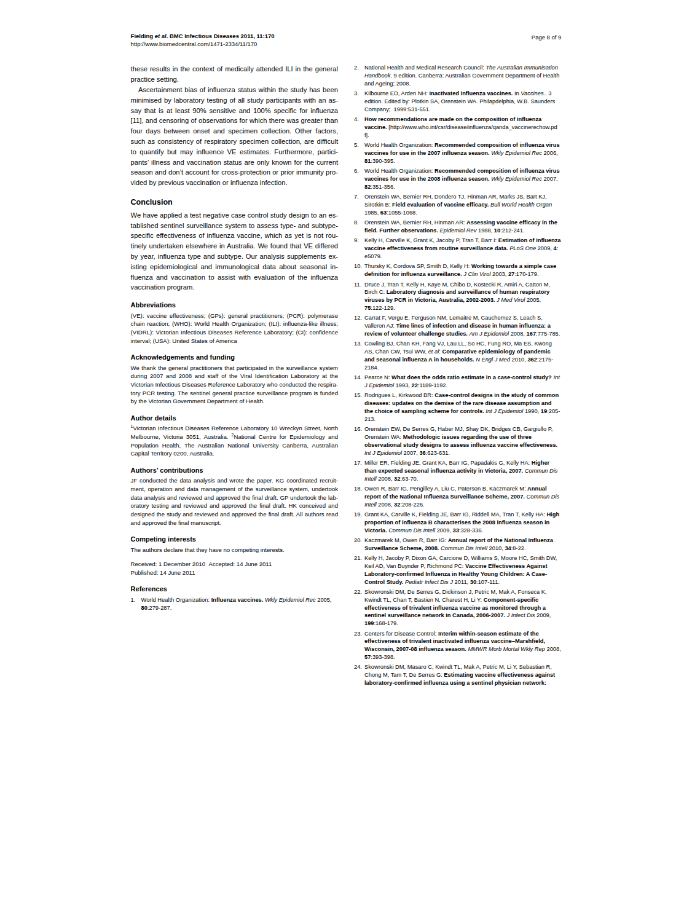Fielding et al. BMC Infectious Diseases 2011, 11:170
http://www.biomedcentral.com/1471-2334/11/170
Page 8 of 9
these results in the context of medically attended ILI in the general practice setting.
Ascertainment bias of influenza status within the study has been minimised by laboratory testing of all study participants with an assay that is at least 90% sensitive and 100% specific for influenza [11], and censoring of observations for which there was greater than four days between onset and specimen collection. Other factors, such as consistency of respiratory specimen collection, are difficult to quantify but may influence VE estimates. Furthermore, participants’ illness and vaccination status are only known for the current season and don’t account for cross-protection or prior immunity provided by previous vaccination or influenza infection.
Conclusion
We have applied a test negative case control study design to an established sentinel surveillance system to assess type- and subtype-specific effectiveness of influenza vaccine, which as yet is not routinely undertaken elsewhere in Australia. We found that VE differed by year, influenza type and subtype. Our analysis supplements existing epidemiological and immunological data about seasonal influenza and vaccination to assist with evaluation of the influenza vaccination program.
Abbreviations
(VE): vaccine effectiveness; (GPs): general practitioners; (PCR): polymerase chain reaction; (WHO): World Health Organization; (ILI): influenza-like illness; (VIDRL): Victorian Infectious Diseases Reference Laboratory; (CI): confidence interval; (USA): United States of America
Acknowledgements and funding
We thank the general practitioners that participated in the surveillance system during 2007 and 2008 and staff of the Viral Identification Laboratory at the Victorian Infectious Diseases Reference Laboratory who conducted the respiratory PCR testing. The sentinel general practice surveillance program is funded by the Victorian Government Department of Health.
Author details
1Victorian Infectious Diseases Reference Laboratory 10 Wreckyn Street, North Melbourne, Victoria 3051, Australia. 2National Centre for Epidemiology and Population Health, The Australian National University Canberra, Australian Capital Territory 0200, Australia.
Authors’ contributions
JF conducted the data analysis and wrote the paper. KG coordinated recruitment, operation and data management of the surveillance system, undertook data analysis and reviewed and approved the final draft. GP undertook the laboratory testing and reviewed and approved the final draft. HK conceived and designed the study and reviewed and approved the final draft. All authors read and approved the final manuscript.
Competing interests
The authors declare that they have no competing interests.
Received: 1 December 2010 Accepted: 14 June 2011
Published: 14 June 2011
References
World Health Organization: Influenza vaccines. Wkly Epidemiol Rec 2005, 80:279-287.
National Health and Medical Research Council: The Australian Immunisation Handbook. 9 edition. Canberra: Australian Government Department of Health and Ageing; 2008.
Kilbourne ED, Arden NH: Inactivated influenza vaccines. In Vaccines.. 3 edition. Edited by: Plotkin SA, Orenstein WA. Philapdelphia, W.B. Saunders Company; 1999:531-551.
How recommendations are made on the composition of influenza vaccine. [http://www.who.int/csr/disease/influenza/qanda_vaccinerechow.pdf].
World Health Organization: Recommended composition of influenza virus vaccines for use in the 2007 influenza season. Wkly Epidemiol Rec 2006, 81:390-395.
World Health Organization: Recommended composition of influenza virus vaccines for use in the 2008 influenza season. Wkly Epidemiol Rec 2007, 82:351-356.
Orenstein WA, Bernier RH, Dondero TJ, Hinman AR, Marks JS, Bart KJ, Sirotkin B: Field evaluation of vaccine efficacy. Bull World Health Organ 1985, 63:1055-1068.
Orenstein WA, Bernier RH, Hinman AR: Assessing vaccine efficacy in the field. Further observations. Epidemiol Rev 1988, 10:212-241.
Kelly H, Carville K, Grant K, Jacoby P, Tran T, Barr I: Estimation of influenza vaccine effectiveness from routine surveillance data. PLoS One 2009, 4: e5079.
Thursky K, Cordova SP, Smith D, Kelly H: Working towards a simple case definition for influenza surveillance. J Clin Virol 2003, 27:170-179.
Druce J, Tran T, Kelly H, Kaye M, Chibo D, Kostecki R, Amiri A, Catton M, Birch C: Laboratory diagnosis and surveillance of human respiratory viruses by PCR in Victoria, Australia, 2002-2003. J Med Virol 2005, 75:122-129.
Carrat F, Vergu E, Ferguson NM, Lemaitre M, Cauchemez S, Leach S, Valleron AJ: Time lines of infection and disease in human influenza: a review of volunteer challenge studies. Am J Epidemiol 2008, 167:775-785.
Cowling BJ, Chan KH, Fang VJ, Lau LL, So HC, Fung RO, Ma ES, Kwong AS, Chan CW, Tsui WW, et al: Comparative epidemiology of pandemic and seasonal influenza A in households. N Engl J Med 2010, 362:2175-2184.
Pearce N: What does the odds ratio estimate in a case-control study? Int J Epidemiol 1993, 22:1189-1192.
Rodrigues L, Kirkwood BR: Case-control designs in the study of common diseases: updates on the demise of the rare disease assumption and the choice of sampling scheme for controls. Int J Epidemiol 1990, 19:205-213.
Orenstein EW, De Serres G, Haber MJ, Shay DK, Bridges CB, Gargiullo P, Orenstein WA: Methodologic issues regarding the use of three observational study designs to assess influenza vaccine effectiveness. Int J Epidemiol 2007, 36:623-631.
Miller ER, Fielding JE, Grant KA, Barr IG, Papadakis G, Kelly HA: Higher than expected seasonal influenza activity in Victoria, 2007. Commun Dis Intell 2008, 32:63-70.
Owen R, Barr IG, Pengilley A, Liu C, Paterson B, Kaczmarek M: Annual report of the National Influenza Surveillance Scheme, 2007. Commun Dis Intell 2008, 32:208-226.
Grant KA, Carville K, Fielding JE, Barr IG, Riddell MA, Tran T, Kelly HA: High proportion of influenza B characterises the 2008 influenza season in Victoria. Commun Dis Intell 2009, 33:328-336.
Kaczmarek M, Owen R, Barr IG: Annual report of the National Influenza Surveillance Scheme, 2008. Commun Dis Intell 2010, 34:8-22.
Kelly H, Jacoby P, Dixon GA, Carcione D, Williams S, Moore HC, Smith DW, Keil AD, Van Buynder P, Richmond PC: Vaccine Effectiveness Against Laboratory-confirmed Influenza in Healthy Young Children: A Case-Control Study. Pediatr Infect Dis J 2011, 30:107-111.
Skowronski DM, De Serres G, Dickinson J, Petric M, Mak A, Fonseca K, Kwindt TL, Chan T, Bastien N, Charest H, Li Y: Component-specific effectiveness of trivalent influenza vaccine as monitored through a sentinel surveillance network in Canada, 2006-2007. J Infect Dis 2009, 199:168-179.
Centers for Disease Control: Interim within-season estimate of the effectiveness of trivalent inactivated influenza vaccine–Marshfield, Wisconsin, 2007-08 influenza season. MMWR Morb Mortal Wkly Rep 2008, 57:393-398.
Skowronski DM, Masaro C, Kwindt TL, Mak A, Petric M, Li Y, Sebastian R, Chong M, Tam T, De Serres G: Estimating vaccine effectiveness against laboratory-confirmed influenza using a sentinel physician network: